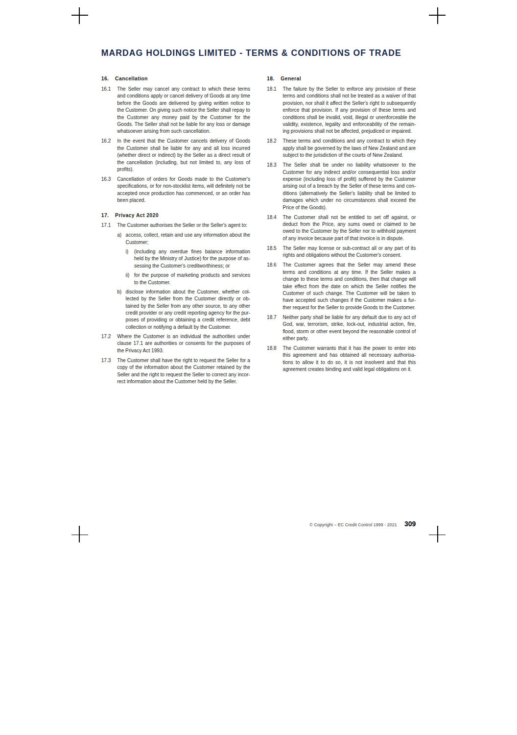MARDAG HOLDINGS LIMITED - TERMS & CONDITIONS OF TRADE
16. Cancellation
16.1
The Seller may cancel any contract to which these terms and conditions apply or cancel delivery of Goods at any time before the Goods are delivered by giving written notice to the Customer. On giving such notice the Seller shall repay to the Customer any money paid by the Customer for the Goods. The Seller shall not be liable for any loss or damage whatsoever arising from such cancellation.
16.2
In the event that the Customer cancels delivery of Goods the Customer shall be liable for any and all loss incurred (whether direct or indirect) by the Seller as a direct result of the cancellation (including, but not limited to, any loss of profits).
16.3
Cancellation of orders for Goods made to the Customer's specifications, or for non-stocklist items, will definitely not be accepted once production has commenced, or an order has been placed.
17. Privacy Act 2020
17.1
The Customer authorises the Seller or the Seller's agent to:
a)
access, collect, retain and use any information about the Customer;
i)
(including any overdue fines balance information held by the Ministry of Justice) for the purpose of assessing the Customer's creditworthiness; or
ii)
for the purpose of marketing products and services to the Customer.
b)
disclose information about the Customer, whether collected by the Seller from the Customer directly or obtained by the Seller from any other source, to any other credit provider or any credit reporting agency for the purposes of providing or obtaining a credit reference, debt collection or notifying a default by the Customer.
17.2
Where the Customer is an individual the authorities under clause 17.1 are authorities or consents for the purposes of the Privacy Act 1993.
17.3
The Customer shall have the right to request the Seller for a copy of the information about the Customer retained by the Seller and the right to request the Seller to correct any incorrect information about the Customer held by the Seller.
18. General
18.1
The failure by the Seller to enforce any provision of these terms and conditions shall not be treated as a waiver of that provision, nor shall it affect the Seller's right to subsequently enforce that provision. If any provision of these terms and conditions shall be invalid, void, illegal or unenforceable the validity, existence, legality and enforceability of the remaining provisions shall not be affected, prejudiced or impaired.
18.2
These terms and conditions and any contract to which they apply shall be governed by the laws of New Zealand and are subject to the jurisdiction of the courts of New Zealand.
18.3
The Seller shall be under no liability whatsoever to the Customer for any indirect and/or consequential loss and/or expense (including loss of profit) suffered by the Customer arising out of a breach by the Seller of these terms and conditions (alternatively the Seller's liability shall be limited to damages which under no circumstances shall exceed the Price of the Goods).
18.4
The Customer shall not be entitled to set off against, or deduct from the Price, any sums owed or claimed to be owed to the Customer by the Seller nor to withhold payment of any invoice because part of that invoice is in dispute.
18.5
The Seller may license or sub-contract all or any part of its rights and obligations without the Customer's consent.
18.6
The Customer agrees that the Seller may amend these terms and conditions at any time. If the Seller makes a change to these terms and conditions, then that change will take effect from the date on which the Seller notifies the Customer of such change. The Customer will be taken to have accepted such changes if the Customer makes a further request for the Seller to provide Goods to the Customer.
18.7
Neither party shall be liable for any default due to any act of God, war, terrorism, strike, lock-out, industrial action, fire, flood, storm or other event beyond the reasonable control of either party.
18.8
The Customer warrants that it has the power to enter into this agreement and has obtained all necessary authorisations to allow it to do so, it is not insolvent and that this agreement creates binding and valid legal obligations on it.
© Copyright – EC Credit Control 1999 - 2021 309